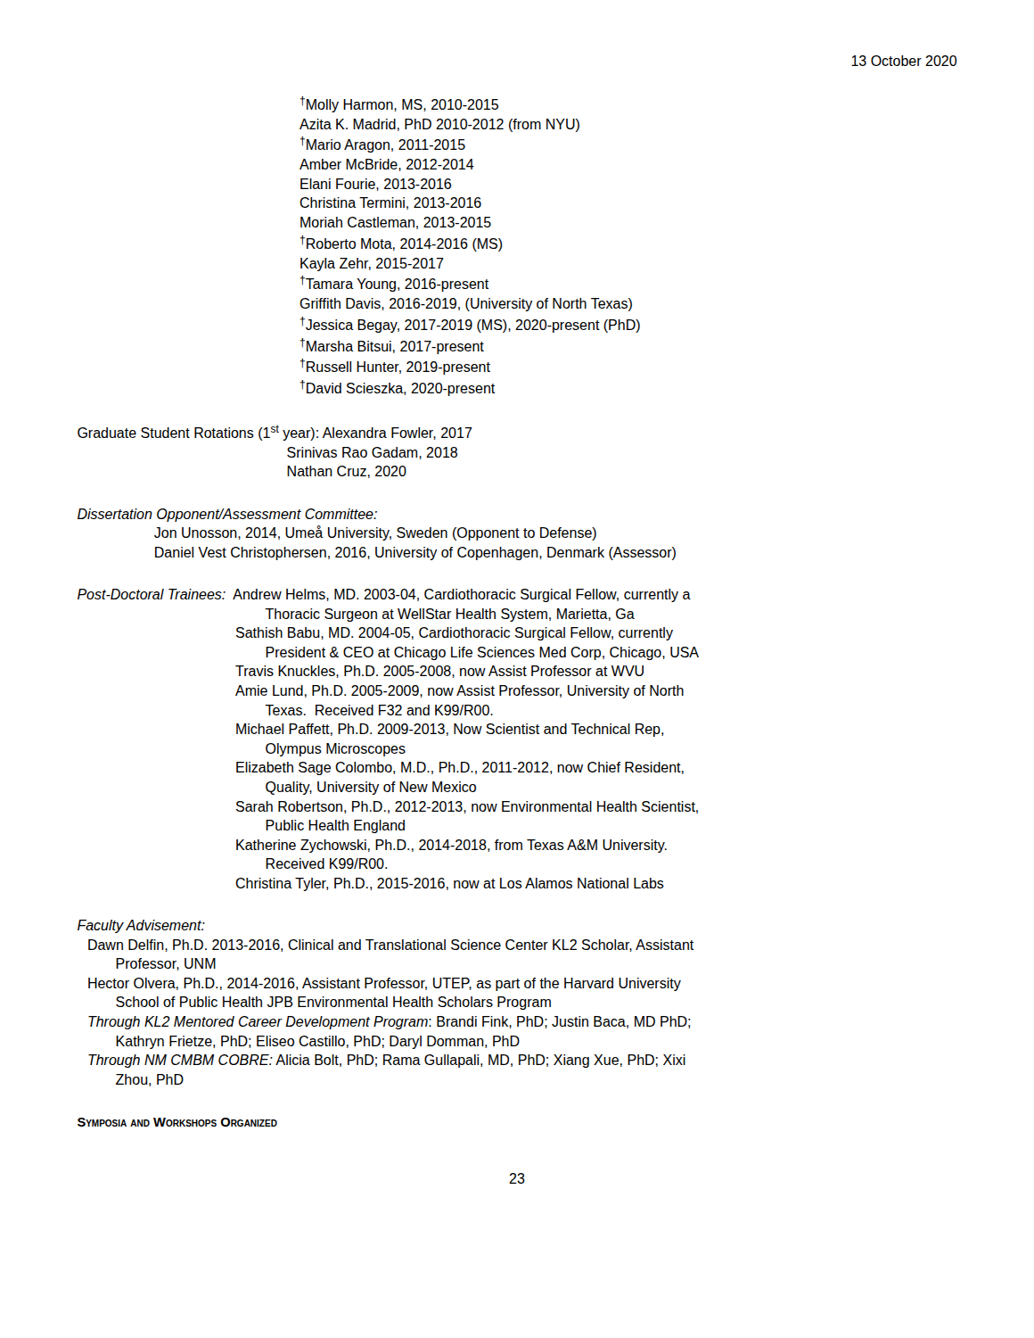13 October 2020
†Molly Harmon, MS, 2010-2015
Azita K. Madrid, PhD 2010-2012 (from NYU)
†Mario Aragon, 2011-2015
Amber McBride, 2012-2014
Elani Fourie, 2013-2016
Christina Termini, 2013-2016
Moriah Castleman, 2013-2015
†Roberto Mota, 2014-2016 (MS)
Kayla Zehr, 2015-2017
†Tamara Young, 2016-present
Griffith Davis, 2016-2019, (University of North Texas)
†Jessica Begay, 2017-2019 (MS), 2020-present (PhD)
†Marsha Bitsui, 2017-present
†Russell Hunter, 2019-present
†David Scieszka, 2020-present
Graduate Student Rotations (1st year): Alexandra Fowler, 2017
Srinivas Rao Gadam, 2018
Nathan Cruz, 2020
Dissertation Opponent/Assessment Committee:
Jon Unosson, 2014, Umeå University, Sweden (Opponent to Defense)
Daniel Vest Christophersen, 2016, University of Copenhagen, Denmark (Assessor)
Post-Doctoral Trainees: Andrew Helms, MD. 2003-04, Cardiothoracic Surgical Fellow, currently a
Thoracic Surgeon at WellStar Health System, Marietta, Ga
Sathish Babu, MD. 2004-05, Cardiothoracic Surgical Fellow, currently
President & CEO at Chicago Life Sciences Med Corp, Chicago, USA
Travis Knuckles, Ph.D. 2005-2008, now Assist Professor at WVU
Amie Lund, Ph.D. 2005-2009, now Assist Professor, University of North
Texas. Received F32 and K99/R00.
Michael Paffett, Ph.D. 2009-2013, Now Scientist and Technical Rep,
Olympus Microscopes
Elizabeth Sage Colombo, M.D., Ph.D., 2011-2012, now Chief Resident,
Quality, University of New Mexico
Sarah Robertson, Ph.D., 2012-2013, now Environmental Health Scientist,
Public Health England
Katherine Zychowski, Ph.D., 2014-2018, from Texas A&M University.
Received K99/R00.
Christina Tyler, Ph.D., 2015-2016, now at Los Alamos National Labs
Faculty Advisement:
Dawn Delfin, Ph.D. 2013-2016, Clinical and Translational Science Center KL2 Scholar, Assistant
Professor, UNM
Hector Olvera, Ph.D., 2014-2016, Assistant Professor, UTEP, as part of the Harvard University
School of Public Health JPB Environmental Health Scholars Program
Through KL2 Mentored Career Development Program: Brandi Fink, PhD; Justin Baca, MD PhD;
Kathryn Frietze, PhD; Eliseo Castillo, PhD; Daryl Domman, PhD
Through NM CMBM COBRE: Alicia Bolt, PhD; Rama Gullapali, MD, PhD; Xiang Xue, PhD; Xixi
Zhou, PhD
Symposia and Workshops Organized
23